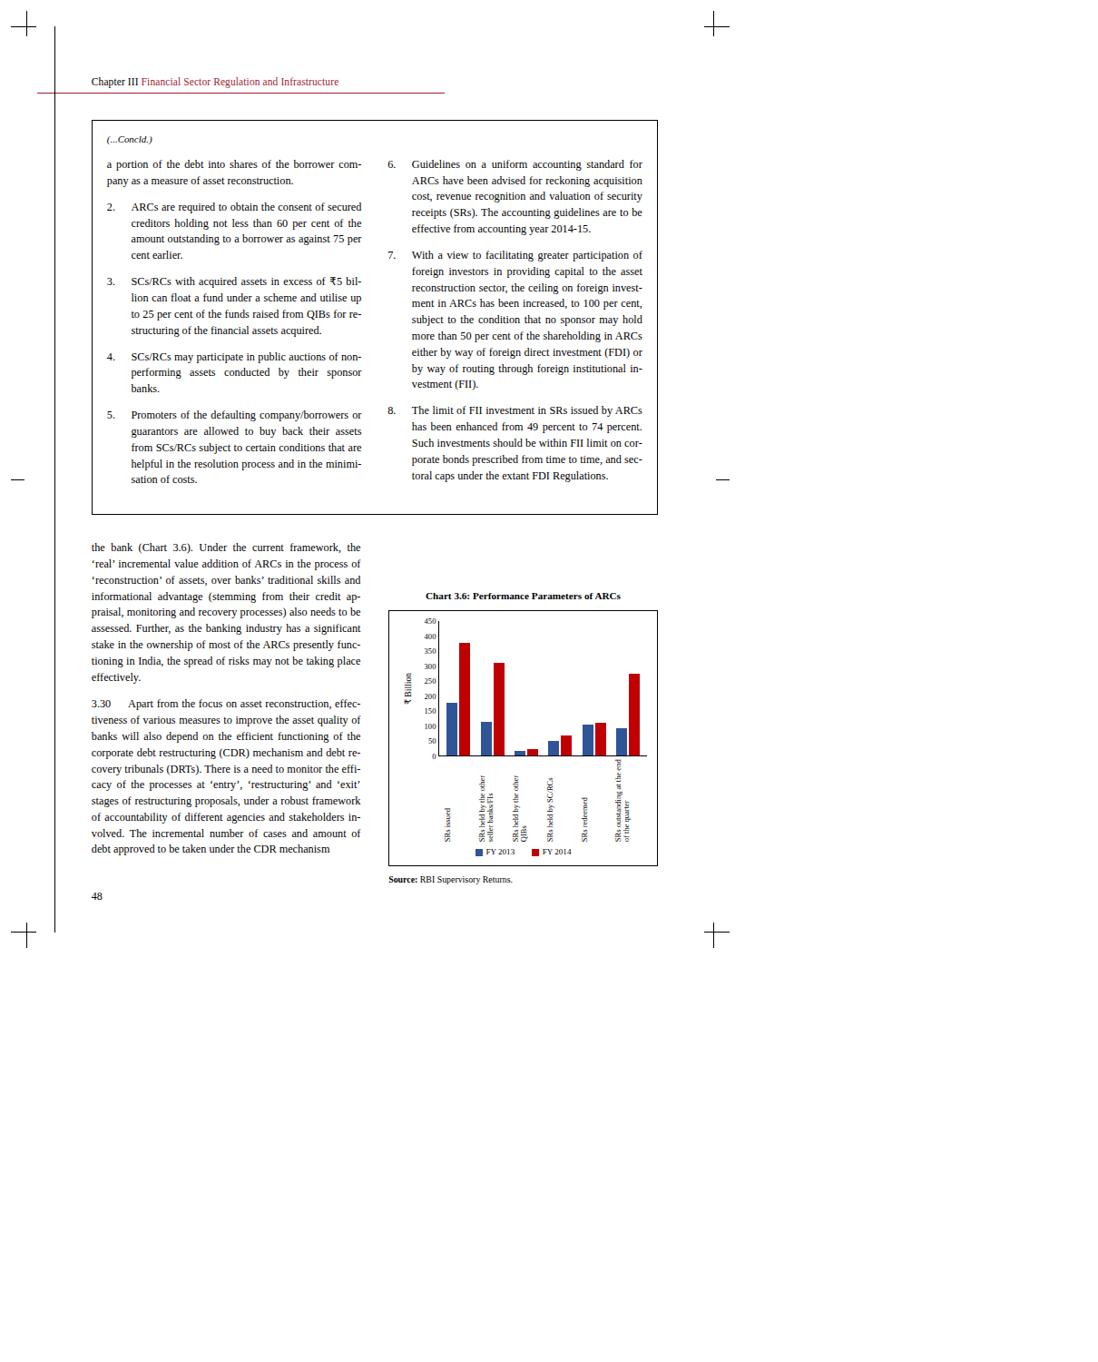Chapter III Financial Sector Regulation and Infrastructure
(...Concld.)
a portion of the debt into shares of the borrower company as a measure of asset reconstruction.
2. ARCs are required to obtain the consent of secured creditors holding not less than 60 per cent of the amount outstanding to a borrower as against 75 per cent earlier.
3. SCs/RCs with acquired assets in excess of ₹5 billion can float a fund under a scheme and utilise up to 25 per cent of the funds raised from QIBs for restructuring of the financial assets acquired.
4. SCs/RCs may participate in public auctions of non-performing assets conducted by their sponsor banks.
5. Promoters of the defaulting company/borrowers or guarantors are allowed to buy back their assets from SCs/RCs subject to certain conditions that are helpful in the resolution process and in the minimisation of costs.
6. Guidelines on a uniform accounting standard for ARCs have been advised for reckoning acquisition cost, revenue recognition and valuation of security receipts (SRs). The accounting guidelines are to be effective from accounting year 2014-15.
7. With a view to facilitating greater participation of foreign investors in providing capital to the asset reconstruction sector, the ceiling on foreign investment in ARCs has been increased, to 100 per cent, subject to the condition that no sponsor may hold more than 50 per cent of the shareholding in ARCs either by way of foreign direct investment (FDI) or by way of routing through foreign institutional investment (FII).
8. The limit of FII investment in SRs issued by ARCs has been enhanced from 49 percent to 74 percent. Such investments should be within FII limit on corporate bonds prescribed from time to time, and sectoral caps under the extant FDI Regulations.
the bank (Chart 3.6). Under the current framework, the ‘real’ incremental value addition of ARCs in the process of ‘reconstruction’ of assets, over banks’ traditional skills and informational advantage (stemming from their credit appraisal, monitoring and recovery processes) also needs to be assessed. Further, as the banking industry has a significant stake in the ownership of most of the ARCs presently functioning in India, the spread of risks may not be taking place effectively.
3.30 Apart from the focus on asset reconstruction, effectiveness of various measures to improve the asset quality of banks will also depend on the efficient functioning of the corporate debt restructuring (CDR) mechanism and debt recovery tribunals (DRTs). There is a need to monitor the efficacy of the processes at ‘entry’, ‘restructuring’ and ‘exit’ stages of restructuring proposals, under a robust framework of accountability of different agencies and stakeholders involved. The incremental number of cases and amount of debt approved to be taken under the CDR mechanism
Chart 3.6: Performance Parameters of ARCs
₹ Billion
450 400 350 300 250 200 150 100 50 0
SRs issued
SRs held by the other seller banks/FIs
SRs held by the other QIBs
SRs held by SC/RCs
SRs redeemed
SRs outstanding at the end of the quarter
FY 2013
FY 2014
Source: RBI Supervisory Returns.
48